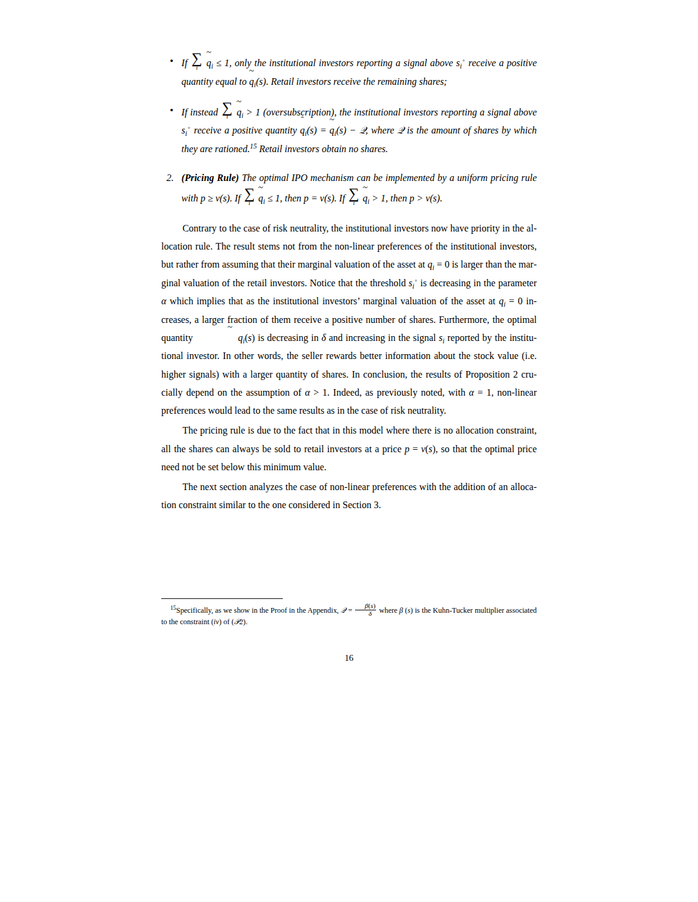If ∑i ~qi ≤ 1, only the institutional investors reporting a signal above si◦ receive a positive quantity equal to ~qi(s). Retail investors receive the remaining shares;
If instead ∑i ~qi > 1 (oversubscription), the institutional investors reporting a signal above si◦ receive a positive quantity ̂qi(s) = ~qi(s) − 𝒬, where 𝒬 is the amount of shares by which they are rationed.15 Retail investors obtain no shares.
(Pricing Rule) The optimal IPO mechanism can be implemented by a uniform pricing rule with p ≥ v(s). If ∑i ~qi ≤ 1, then p = v(s). If ∑i ~qi > 1, then p > v(s).
Contrary to the case of risk neutrality, the institutional investors now have priority in the allocation rule. The result stems not from the non-linear preferences of the institutional investors, but rather from assuming that their marginal valuation of the asset at qi = 0 is larger than the marginal valuation of the retail investors. Notice that the threshold si◦ is decreasing in the parameter α which implies that as the institutional investors’ marginal valuation of the asset at qi = 0 increases, a larger fraction of them receive a positive number of shares. Furthermore, the optimal quantity ~qi(s) is decreasing in δ and increasing in the signal si reported by the institutional investor. In other words, the seller rewards better information about the stock value (i.e. higher signals) with a larger quantity of shares. In conclusion, the results of Proposition 2 crucially depend on the assumption of α > 1. Indeed, as previously noted, with α = 1, non-linear preferences would lead to the same results as in the case of risk neutrality.
The pricing rule is due to the fact that in this model where there is no allocation constraint, all the shares can always be sold to retail investors at a price p = v(s), so that the optimal price need not be set below this minimum value.
The next section analyzes the case of non-linear preferences with the addition of an allocation constraint similar to the one considered in Section 3.
15Specifically, as we show in the Proof in the Appendix, 𝒬 = β(s) δ where β (s) is the Kuhn-Tucker multiplier associated to the constraint (iv) of (𝒫2).
16